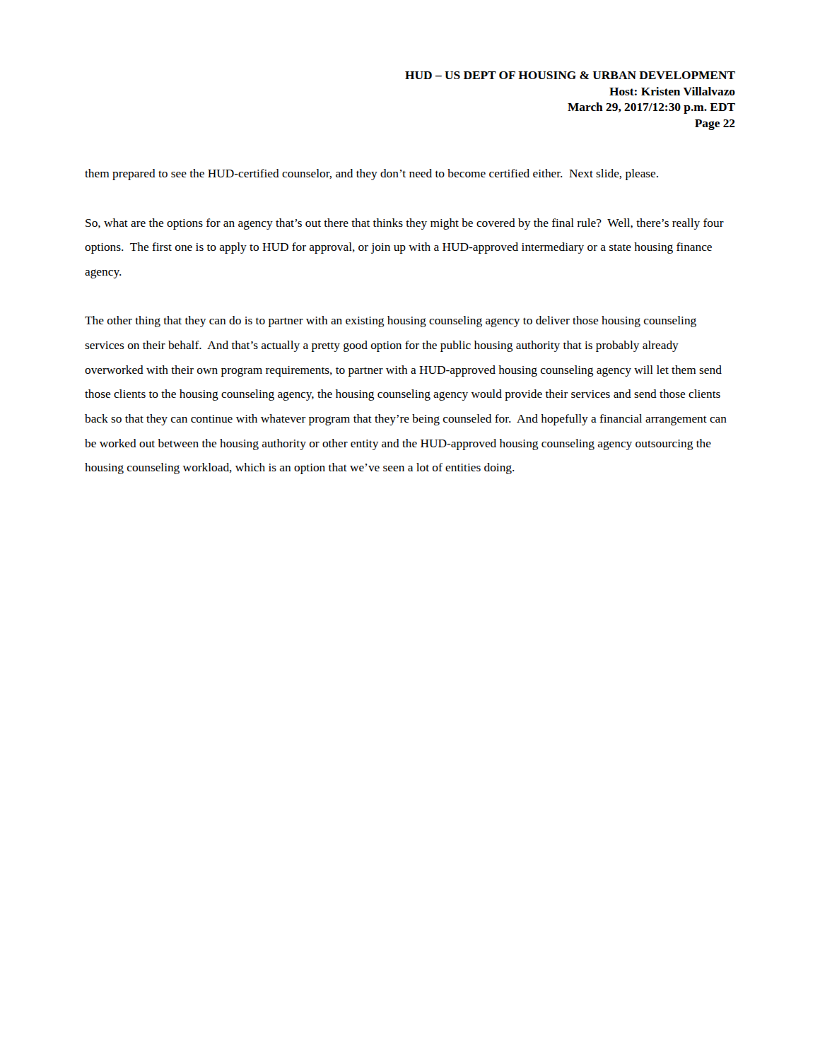HUD – US DEPT OF HOUSING & URBAN DEVELOPMENT
Host: Kristen Villalvazo
March 29, 2017/12:30 p.m. EDT
Page 22
them prepared to see the HUD-certified counselor, and they don’t need to become certified either. Next slide, please.
So, what are the options for an agency that’s out there that thinks they might be covered by the final rule? Well, there’s really four options. The first one is to apply to HUD for approval, or join up with a HUD-approved intermediary or a state housing finance agency.
The other thing that they can do is to partner with an existing housing counseling agency to deliver those housing counseling services on their behalf. And that’s actually a pretty good option for the public housing authority that is probably already overworked with their own program requirements, to partner with a HUD-approved housing counseling agency will let them send those clients to the housing counseling agency, the housing counseling agency would provide their services and send those clients back so that they can continue with whatever program that they’re being counseled for. And hopefully a financial arrangement can be worked out between the housing authority or other entity and the HUD-approved housing counseling agency outsourcing the housing counseling workload, which is an option that we’ve seen a lot of entities doing.